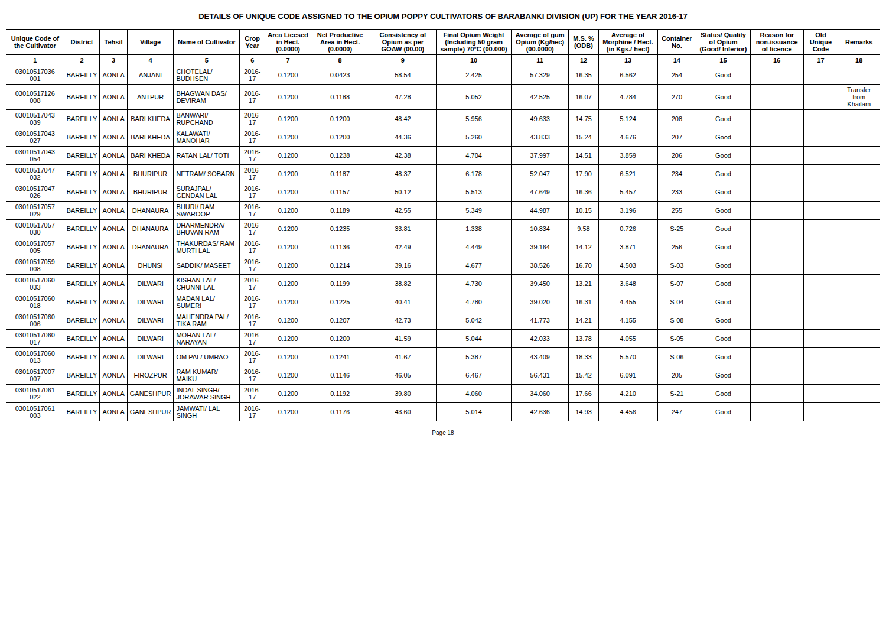DETAILS OF UNIQUE CODE ASSIGNED TO THE OPIUM POPPY CULTIVATORS OF BARABANKI DIVISION (UP) FOR THE YEAR 2016-17
| Unique Code of the Cultivator | District | Tehsil | Village | Name of Cultivator | Crop Year | Area Licesed in Hect. (0.0000) | Net Productive Area in Hect. (0.0000) | Consistency of Opium as per GOAW (00.00) | Final Opium Weight (Including 50 gram sample) 70°C (00.000) | Average of gum Opium (Kg/hec) (00.0000) | M.S. % (ODB) | Average of Morphine / Hect. (in Kgs./ hect) | Container No. | Status/ Quality of Opium (Good/ Inferior) | Reason for non-issuance of licence | Old Unique Code | Remarks |
| --- | --- | --- | --- | --- | --- | --- | --- | --- | --- | --- | --- | --- | --- | --- | --- | --- | --- |
| 1 | 2 | 3 | 4 | 5 | 6 | 7 | 8 | 9 | 10 | 11 | 12 | 13 | 14 | 15 | 16 | 17 | 18 |
| 03010517036 001 | BAREILLY | AONLA | ANJANI | CHOTELAL/ BUDHSEN | 2016-17 | 0.1200 | 0.0423 | 58.54 | 2.425 | 57.329 | 16.35 | 6.562 | 254 | Good | | | |
| 03010517126 008 | BAREILLY | AONLA | ANTPUR | BHAGWAN DAS/ DEVIRAM | 2016-17 | 0.1200 | 0.1188 | 47.28 | 5.052 | 42.525 | 16.07 | 4.784 | 270 | Good | | | Transfer from Khailam |
| 03010517043 039 | BAREILLY | AONLA | BARI KHEDA | BANWARI/ RUPCHAND | 2016-17 | 0.1200 | 0.1200 | 48.42 | 5.956 | 49.633 | 14.75 | 5.124 | 208 | Good | | | |
| 03010517043 027 | BAREILLY | AONLA | BARI KHEDA | KALAWATI/ MANOHAR | 2016-17 | 0.1200 | 0.1200 | 44.36 | 5.260 | 43.833 | 15.24 | 4.676 | 207 | Good | | | |
| 03010517043 054 | BAREILLY | AONLA | BARI KHEDA | RATAN LAL/ TOTI | 2016-17 | 0.1200 | 0.1238 | 42.38 | 4.704 | 37.997 | 14.51 | 3.859 | 206 | Good | | | |
| 03010517047 032 | BAREILLY | AONLA | BHURIPUR | NETRAM/ SOBARN | 2016-17 | 0.1200 | 0.1187 | 48.37 | 6.178 | 52.047 | 17.90 | 6.521 | 234 | Good | | | |
| 03010517047 026 | BAREILLY | AONLA | BHURIPUR | SURAJPAL/ GENDAN LAL | 2016-17 | 0.1200 | 0.1157 | 50.12 | 5.513 | 47.649 | 16.36 | 5.457 | 233 | Good | | | |
| 03010517057 029 | BAREILLY | AONLA | DHANAURA | BHURI/ RAM SWAROOP | 2016-17 | 0.1200 | 0.1189 | 42.55 | 5.349 | 44.987 | 10.15 | 3.196 | 255 | Good | | | |
| 03010517057 030 | BAREILLY | AONLA | DHANAURA | DHARMENDRA/ BHUVAN RAM | 2016-17 | 0.1200 | 0.1235 | 33.81 | 1.338 | 10.834 | 9.58 | 0.726 | S-25 | Good | | | |
| 03010517057 005 | BAREILLY | AONLA | DHANAURA | THAKURDAS/ RAM MURTI LAL | 2016-17 | 0.1200 | 0.1136 | 42.49 | 4.449 | 39.164 | 14.12 | 3.871 | 256 | Good | | | |
| 03010517059 008 | BAREILLY | AONLA | DHUNSI | SADDIK/ MASEET | 2016-17 | 0.1200 | 0.1214 | 39.16 | 4.677 | 38.526 | 16.70 | 4.503 | S-03 | Good | | | |
| 03010517060 033 | BAREILLY | AONLA | DILWARI | KISHAN LAL/ CHUNNI LAL | 2016-17 | 0.1200 | 0.1199 | 38.82 | 4.730 | 39.450 | 13.21 | 3.648 | S-07 | Good | | | |
| 03010517060 018 | BAREILLY | AONLA | DILWARI | MADAN LAL/ SUMERI | 2016-17 | 0.1200 | 0.1225 | 40.41 | 4.780 | 39.020 | 16.31 | 4.455 | S-04 | Good | | | |
| 03010517060 006 | BAREILLY | AONLA | DILWARI | MAHENDRA PAL/ TIKA RAM | 2016-17 | 0.1200 | 0.1207 | 42.73 | 5.042 | 41.773 | 14.21 | 4.155 | S-08 | Good | | | |
| 03010517060 017 | BAREILLY | AONLA | DILWARI | MOHAN LAL/ NARAYAN | 2016-17 | 0.1200 | 0.1200 | 41.59 | 5.044 | 42.033 | 13.78 | 4.055 | S-05 | Good | | | |
| 03010517060 013 | BAREILLY | AONLA | DILWARI | OM PAL/ UMRAO | 2016-17 | 0.1200 | 0.1241 | 41.67 | 5.387 | 43.409 | 18.33 | 5.570 | S-06 | Good | | | |
| 03010517007 007 | BAREILLY | AONLA | FIROZPUR | RAM KUMAR/ MAIKU | 2016-17 | 0.1200 | 0.1146 | 46.05 | 6.467 | 56.431 | 15.42 | 6.091 | 205 | Good | | | |
| 03010517061 022 | BAREILLY | AONLA | GANESHPUR | INDAL SINGH/ JORAWAR SINGH | 2016-17 | 0.1200 | 0.1192 | 39.80 | 4.060 | 34.060 | 17.66 | 4.210 | S-21 | Good | | | |
| 03010517061 003 | BAREILLY | AONLA | GANESHPUR | JAMWATI/ LAL SINGH | 2016-17 | 0.1200 | 0.1176 | 43.60 | 5.014 | 42.636 | 14.93 | 4.456 | 247 | Good | | | |
Page 18